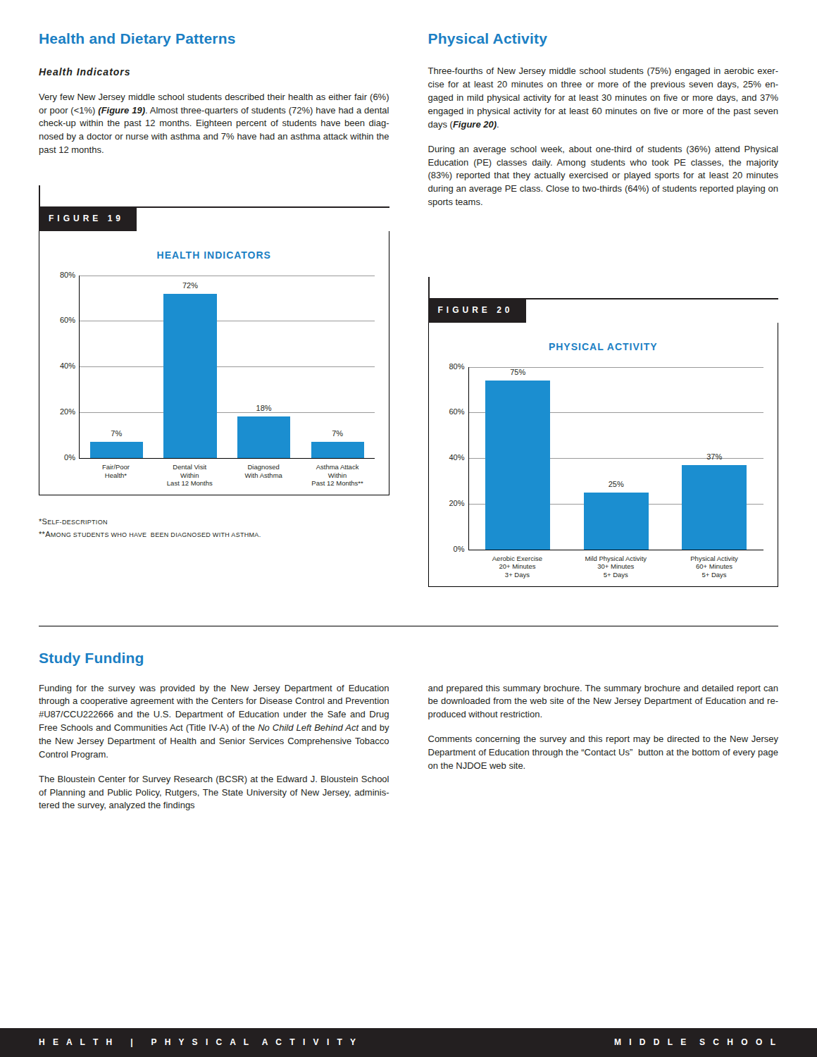Health and Dietary Patterns
Health Indicators
Very few New Jersey middle school students described their health as either fair (6%) or poor (<1%) (Figure 19). Almost three-quarters of students (72%) have had a dental check-up within the past 12 months. Eighteen percent of students have been diagnosed by a doctor or nurse with asthma and 7% have had an asthma attack within the past 12 months.
FIGURE 19
HEALTH INDICATORS
80%
60%
40%
20%
0%
7%
72%
18%
7%
Fair/Poor
Health*
Dental Visit Within
Last 12 Months
Diagnosed
With Asthma
Asthma Attack Within
Past 12 Months**
*SELF-DESCRIPTION
**AMONG STUDENTS WHO HAVE BEEN DIAGNOSED WITH ASTHMA.
Physical Activity
Three-fourths of New Jersey middle school students (75%) engaged in aerobic exercise for at least 20 minutes on three or more of the previous seven days, 25% engaged in mild physical activity for at least 30 minutes on five or more days, and 37% engaged in physical activity for at least 60 minutes on five or more of the past seven days (Figure 20).
During an average school week, about one-third of students (36%) attend Physical Education (PE) classes daily. Among students who took PE classes, the majority (83%) reported that they actually exercised or played sports for at least 20 minutes during an average PE class. Close to two-thirds (64%) of students reported playing on sports teams.
FIGURE 20
PHYSICAL ACTIVITY
80%
60%
40%
20%
0%
75%
25%
37%
Aerobic Exercise
20+ Minutes
3+ Days
Mild Physical Activity
30+ Minutes
5+ Days
Physical Activity
60+ Minutes
5+ Days
Study Funding
Funding for the survey was provided by the New Jersey Department of Education through a cooperative agreement with the Centers for Disease Control and Prevention #U87/CCU222666 and the U.S. Department of Education under the Safe and Drug Free Schools and Communities Act (Title IV-A) of the No Child Left Behind Act and by the New Jersey Department of Health and Senior Services Comprehensive Tobacco Control Program.
The Bloustein Center for Survey Research (BCSR) at the Edward J. Bloustein School of Planning and Public Policy, Rutgers, The State University of New Jersey, administered the survey, analyzed the findings
and prepared this summary brochure. The summary brochure and detailed report can be downloaded from the web site of the New Jersey Department of Education and reproduced without restriction.
Comments concerning the survey and this report may be directed to the New Jersey Department of Education through the “Contact Us” button at the bottom of every page on the NJDOE web site.
H E A L T H | P H Y S I C A L A C T I V I T Y
M I D D L E S C H O O L